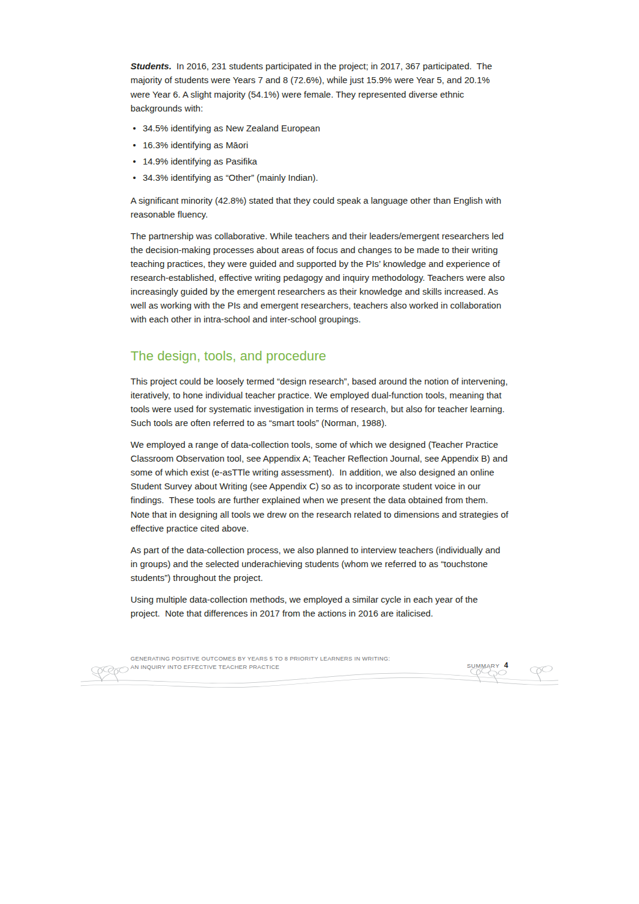Students. In 2016, 231 students participated in the project; in 2017, 367 participated. The majority of students were Years 7 and 8 (72.6%), while just 15.9% were Year 5, and 20.1% were Year 6. A slight majority (54.1%) were female. They represented diverse ethnic backgrounds with:
34.5% identifying as New Zealand European
16.3% identifying as Māori
14.9% identifying as Pasifika
34.3% identifying as “Other” (mainly Indian).
A significant minority (42.8%) stated that they could speak a language other than English with reasonable fluency.
The partnership was collaborative. While teachers and their leaders/emergent researchers led the decision-making processes about areas of focus and changes to be made to their writing teaching practices, they were guided and supported by the PIs’ knowledge and experience of research-established, effective writing pedagogy and inquiry methodology. Teachers were also increasingly guided by the emergent researchers as their knowledge and skills increased. As well as working with the PIs and emergent researchers, teachers also worked in collaboration with each other in intra-school and inter-school groupings.
The design, tools, and procedure
This project could be loosely termed “design research”, based around the notion of intervening, iteratively, to hone individual teacher practice. We employed dual-function tools, meaning that tools were used for systematic investigation in terms of research, but also for teacher learning. Such tools are often referred to as “smart tools” (Norman, 1988).
We employed a range of data-collection tools, some of which we designed (Teacher Practice Classroom Observation tool, see Appendix A; Teacher Reflection Journal, see Appendix B) and some of which exist (e-asTTle writing assessment). In addition, we also designed an online Student Survey about Writing (see Appendix C) so as to incorporate student voice in our findings. These tools are further explained when we present the data obtained from them. Note that in designing all tools we drew on the research related to dimensions and strategies of effective practice cited above.
As part of the data-collection process, we also planned to interview teachers (individually and in groups) and the selected underachieving students (whom we referred to as “touchstone students”) throughout the project.
Using multiple data-collection methods, we employed a similar cycle in each year of the project. Note that differences in 2017 from the actions in 2016 are italicised.
Generating positive outcomes by Years 5 to 8 priority learners in writing:
An inquiry into effective teacher practice
Summary 4